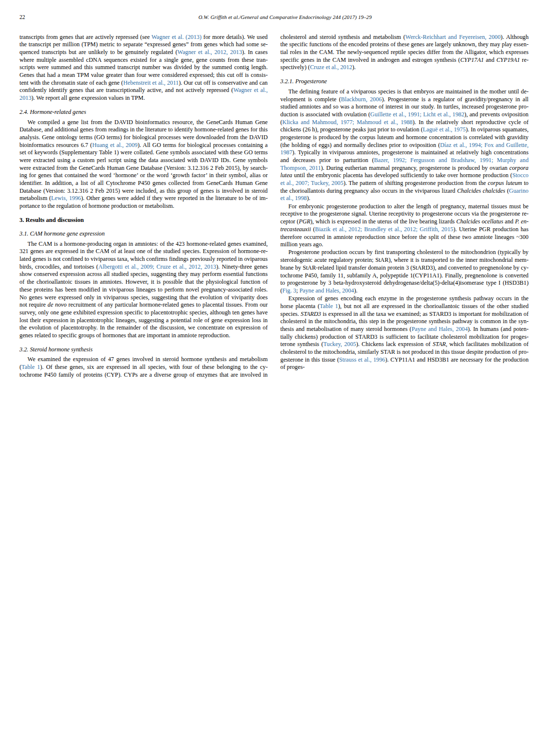22 O.W. Griffith et al./General and Comparative Endocrinology 244 (2017) 19–29
transcripts from genes that are actively repressed (see Wagner et al. (2013) for more details). We used the transcript per million (TPM) metric to separate “expressed genes” from genes which had some sequenced transcripts but are unlikely to be genuinely regulated (Wagner et al., 2012, 2013). In cases where multiple assembled cDNA sequences existed for a single gene, gene counts from these transcripts were summed and this summed transcript number was divided by the summed contig length. Genes that had a mean TPM value greater than four were considered expressed; this cut off is consistent with the chromatin state of each gene (Hebenstreit et al., 2011). Our cut off is conservative and can confidently identify genes that are transcriptionally active, and not actively repressed (Wagner et al., 2013). We report all gene expression values in TPM.
2.4. Hormone-related genes
We compiled a gene list from the DAVID bioinformatics resource, the GeneCards Human Gene Database, and additional genes from readings in the literature to identify hormone-related genes for this analysis. Gene ontology terms (GO terms) for biological processes were downloaded from the DAVID bioinformatics resources 6.7 (Huang et al., 2009). All GO terms for biological processes containing a set of keywords (Supplementary Table 1) were collated. Gene symbols associated with these GO terms were extracted using a custom perl script using the data associated with DAVID IDs. Gene symbols were extracted from the GeneCards Human Gene Database (Version: 3.12.316 2 Feb 2015), by searching for genes that contained the word ‘hormone’ or the word ‘growth factor’ in their symbol, alias or identifier. In addition, a list of all Cytochrome P450 genes collected from GeneCards Human Gene Database (Version: 3.12.316 2 Feb 2015) were included, as this group of genes is involved in steroid metabolism (Lewis, 1996). Other genes were added if they were reported in the literature to be of importance to the regulation of hormone production or metabolism.
3. Results and discussion
3.1. CAM hormone gene expression
The CAM is a hormone-producing organ in amniotes: of the 423 hormone-related genes examined, 321 genes are expressed in the CAM of at least one of the studied species. Expression of hormone-related genes is not confined to viviparous taxa, which confirms findings previously reported in oviparous birds, crocodiles, and tortoises (Albergotti et al., 2009; Cruze et al., 2012, 2013). Ninety-three genes show conserved expression across all studied species, suggesting they may perform essential functions of the chorioallantoic tissues in amniotes. However, it is possible that the physiological function of these proteins has been modified in viviparous lineages to perform novel pregnancy-associated roles. No genes were expressed only in viviparous species, suggesting that the evolution of viviparity does not require de novo recruitment of any particular hormone-related genes to placental tissues. From our survey, only one gene exhibited expression specific to placentotrophic species, although ten genes have lost their expression in placentotrophic lineages, suggesting a potential role of gene expression loss in the evolution of placentotrophy. In the remainder of the discussion, we concentrate on expression of genes related to specific groups of hormones that are important in amniote reproduction.
3.2. Steroid hormone synthesis
We examined the expression of 47 genes involved in steroid hormone synthesis and metabolism (Table 1). Of these genes, six are expressed in all species, with four of these belonging to the cytochrome P450 family of proteins (CYP). CYPs are a diverse group of enzymes that are involved in cholesterol and steroid synthesis and metabolism (Werck-Reichhart and Feyereisen, 2000). Although the specific functions of the encoded proteins of these genes are largely unknown, they may play essential roles in the CAM. The newly-sequenced reptile species differ from the Alligator, which expresses specific genes in the CAM involved in androgen and estrogen synthesis (CYP17A1 and CYP19A1 respectively) (Cruze et al., 2012).
3.2.1. Progesterone
The defining feature of a viviparous species is that embryos are maintained in the mother until development is complete (Blackburn, 2006). Progesterone is a regulator of gravidity/pregnancy in all studied amniotes and so was a hormone of interest in our study. In turtles, increased progesterone production is associated with ovulation (Guillette et al., 1991; Licht et al., 1982), and prevents oviposition (Klicka and Mahmoud, 1977; Mahmoud et al., 1988). In the relatively short reproductive cycle of chickens (26 h), progesterone peaks just prior to ovulation (Laguë et al., 1975). In oviparous squamates, progesterone is produced by the corpus luteum and hormone concentration is correlated with gravidity (the holding of eggs) and normally declines prior to oviposition (Díaz et al., 1994; Fox and Guillette, 1987). Typically in viviparous amniotes, progesterone is maintained at relatively high concentrations and decreases prior to parturition (Bazer, 1992; Fergusson and Bradshaw, 1991; Murphy and Thompson, 2011). During eutherian mammal pregnancy, progesterone is produced by ovarian corpora lutea until the embryonic placenta has developed sufficiently to take over hormone production (Stocco et al., 2007; Tuckey, 2005). The pattern of shifting progesterone production from the corpus luteum to the chorioallantois during pregnancy also occurs in the viviparous lizard Chalcides chalcides (Guarino et al., 1998).
For embryonic progesterone production to alter the length of pregnancy, maternal tissues must be receptive to the progesterone signal. Uterine receptivity to progesterone occurs via the progesterone receptor (PGR), which is expressed in the uterus of the live bearing lizards Chalcides ocellatus and P. entrecasteauxii (Biazik et al., 2012; Brandley et al., 2012; Griffith, 2015). Uterine PGR production has therefore occurred in amniote reproduction since before the split of these two amniote lineages ~300 million years ago.
Progesterone production occurs by first transporting cholesterol to the mitochondrion (typically by steroidogenic acute regulatory protein; StAR), where it is transported to the inner mitochondrial membrane by StAR-related lipid transfer domain protein 3 (StARD3), and converted to pregnenolone by cytochrome P450, family 11, subfamily A, polypeptide 1(CYP11A1). Finally, pregnenolone is converted to progesterone by 3 beta-hydroxysteroid dehydrogenase/delta(5)-delta(4)isomerase type I (HSD3B1) (Fig. 3; Payne and Hales, 2004).
Expression of genes encoding each enzyme in the progesterone synthesis pathway occurs in the horse placenta (Table 1), but not all are expressed in the chorioallantoic tissues of the other studied species. STARD3 is expressed in all the taxa we examined; as STARD3 is important for mobilization of cholesterol in the mitochondria, this step in the progesterone synthesis pathway is common in the synthesis and metabolisation of many steroid hormones (Payne and Hales, 2004). In humans (and potentially chickens) production of STARD3 is sufficient to facilitate cholesterol mobilization for progesterone synthesis (Tuckey, 2005). Chickens lack expression of STAR, which facilitates mobilization of cholesterol to the mitochondria, similarly STAR is not produced in this tissue despite production of progesterone in this tissue (Strauss et al., 1996). CYP11A1 and HSD3B1 are necessary for the production of proges-